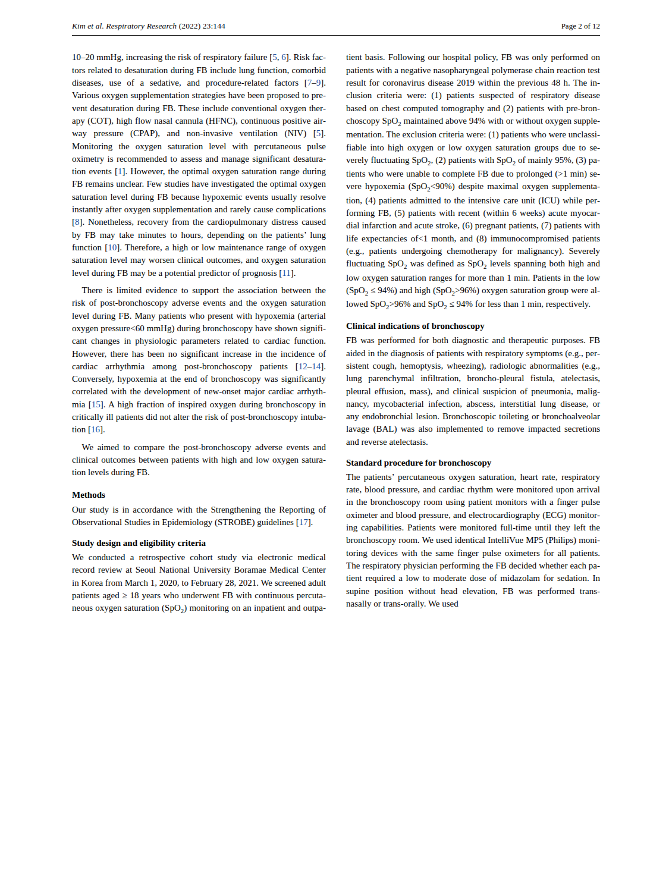Kim et al. Respiratory Research (2022) 23:144
Page 2 of 12
10–20 mmHg, increasing the risk of respiratory failure [5, 6]. Risk factors related to desaturation during FB include lung function, comorbid diseases, use of a sedative, and procedure-related factors [7–9]. Various oxygen supplementation strategies have been proposed to prevent desaturation during FB. These include conventional oxygen therapy (COT), high flow nasal cannula (HFNC), continuous positive airway pressure (CPAP), and non-invasive ventilation (NIV) [5]. Monitoring the oxygen saturation level with percutaneous pulse oximetry is recommended to assess and manage significant desaturation events [1]. However, the optimal oxygen saturation range during FB remains unclear. Few studies have investigated the optimal oxygen saturation level during FB because hypoxemic events usually resolve instantly after oxygen supplementation and rarely cause complications [8]. Nonetheless, recovery from the cardiopulmonary distress caused by FB may take minutes to hours, depending on the patients’ lung function [10]. Therefore, a high or low maintenance range of oxygen saturation level may worsen clinical outcomes, and oxygen saturation level during FB may be a potential predictor of prognosis [11].
There is limited evidence to support the association between the risk of post-bronchoscopy adverse events and the oxygen saturation level during FB. Many patients who present with hypoxemia (arterial oxygen pressure<60 mmHg) during bronchoscopy have shown significant changes in physiologic parameters related to cardiac function. However, there has been no significant increase in the incidence of cardiac arrhythmia among post-bronchoscopy patients [12–14]. Conversely, hypoxemia at the end of bronchoscopy was significantly correlated with the development of new-onset major cardiac arrhythmia [15]. A high fraction of inspired oxygen during bronchoscopy in critically ill patients did not alter the risk of post-bronchoscopy intubation [16].
We aimed to compare the post-bronchoscopy adverse events and clinical outcomes between patients with high and low oxygen saturation levels during FB.
Methods
Our study is in accordance with the Strengthening the Reporting of Observational Studies in Epidemiology (STROBE) guidelines [17].
Study design and eligibility criteria
We conducted a retrospective cohort study via electronic medical record review at Seoul National University Boramae Medical Center in Korea from March 1, 2020, to February 28, 2021. We screened adult patients aged ≥ 18 years who underwent FB with continuous percutaneous oxygen saturation (SpO2) monitoring on an inpatient and outpatient basis. Following our hospital policy, FB was only performed on patients with a negative nasopharyngeal polymerase chain reaction test result for coronavirus disease 2019 within the previous 48 h. The inclusion criteria were: (1) patients suspected of respiratory disease based on chest computed tomography and (2) patients with pre-bronchoscopy SpO2 maintained above 94% with or without oxygen supplementation. The exclusion criteria were: (1) patients who were unclassifiable into high oxygen or low oxygen saturation groups due to severely fluctuating SpO2, (2) patients with SpO2 of mainly 95%, (3) patients who were unable to complete FB due to prolonged (>1 min) severe hypoxemia (SpO2<90%) despite maximal oxygen supplementation, (4) patients admitted to the intensive care unit (ICU) while performing FB, (5) patients with recent (within 6 weeks) acute myocardial infarction and acute stroke, (6) pregnant patients, (7) patients with life expectancies of<1 month, and (8) immunocompromised patients (e.g., patients undergoing chemotherapy for malignancy). Severely fluctuating SpO2 was defined as SpO2 levels spanning both high and low oxygen saturation ranges for more than 1 min. Patients in the low (SpO2 ≤ 94%) and high (SpO2>96%) oxygen saturation group were allowed SpO2>96% and SpO2 ≤ 94% for less than 1 min, respectively.
Clinical indications of bronchoscopy
FB was performed for both diagnostic and therapeutic purposes. FB aided in the diagnosis of patients with respiratory symptoms (e.g., persistent cough, hemoptysis, wheezing), radiologic abnormalities (e.g., lung parenchymal infiltration, broncho-pleural fistula, atelectasis, pleural effusion, mass), and clinical suspicion of pneumonia, malignancy, mycobacterial infection, abscess, interstitial lung disease, or any endobronchial lesion. Bronchoscopic toileting or bronchoalveolar lavage (BAL) was also implemented to remove impacted secretions and reverse atelectasis.
Standard procedure for bronchoscopy
The patients’ percutaneous oxygen saturation, heart rate, respiratory rate, blood pressure, and cardiac rhythm were monitored upon arrival in the bronchoscopy room using patient monitors with a finger pulse oximeter and blood pressure, and electrocardiography (ECG) monitoring capabilities. Patients were monitored full-time until they left the bronchoscopy room. We used identical IntelliVue MP5 (Philips) monitoring devices with the same finger pulse oximeters for all patients. The respiratory physician performing the FB decided whether each patient required a low to moderate dose of midazolam for sedation. In supine position without head elevation, FB was performed trans-nasally or trans-orally. We used